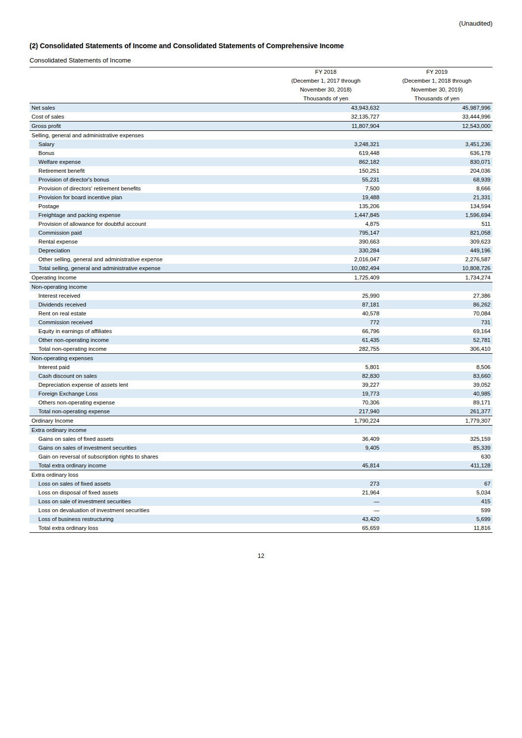(Unaudited)
(2) Consolidated Statements of Income and Consolidated Statements of Comprehensive Income
Consolidated Statements of Income
| | FY 2018 | FY 2019 |
| --- | --- | --- |
| | (December 1, 2017 through | (December 1, 2018 through |
| | November 30, 2018) | November 30, 2019) |
| | Thousands of yen | Thousands of yen |
| Net sales | 43,943,632 | 45,987,996 |
| Cost of sales | 32,135,727 | 33,444,996 |
| Gross profit | 11,807,904 | 12,543,000 |
| Selling, general and administrative expenses | | |
| Salary | 3,248,321 | 3,451,236 |
| Bonus | 619,448 | 636,178 |
| Welfare expense | 862,182 | 830,071 |
| Retirement benefit | 150,251 | 204,036 |
| Provision of director's bonus | 55,231 | 68,939 |
| Provision of directors' retirement benefits | 7,500 | 8,666 |
| Provision for board incentive plan | 19,488 | 21,331 |
| Postage | 135,206 | 134,594 |
| Freightage and packing expense | 1,447,845 | 1,596,694 |
| Provision of allowance for doubtful account | 4,875 | 511 |
| Commission paid | 795,147 | 821,058 |
| Rental expense | 390,663 | 309,623 |
| Depreciation | 330,284 | 449,196 |
| Other selling, general and administrative expense | 2,016,047 | 2,276,587 |
| Total selling, general and administrative expense | 10,082,494 | 10,808,726 |
| Operating Income | 1,725,409 | 1,734,274 |
| Non-operating income | | |
| Interest received | 25,990 | 27,386 |
| Dividends received | 87,181 | 86,262 |
| Rent on real estate | 40,578 | 70,084 |
| Commission received | 772 | 731 |
| Equity in earnings of affiliates | 66,796 | 69,164 |
| Other non-operating income | 61,435 | 52,781 |
| Total non-operating income | 282,755 | 306,410 |
| Non-operating expenses | | |
| Interest paid | 5,801 | 8,506 |
| Cash discount on sales | 82,830 | 83,660 |
| Depreciation expense of assets lent | 39,227 | 39,052 |
| Foreign Exchange Loss | 19,773 | 40,985 |
| Others non-operating expense | 70,306 | 89,171 |
| Total non-operating expense | 217,940 | 261,377 |
| Ordinary Income | 1,790,224 | 1,779,307 |
| Extra ordinary income | | |
| Gains on sales of fixed assets | 36,409 | 325,159 |
| Gains on sales of investment securities | 9,405 | 85,339 |
| Gain on reversal of subscription rights to shares | | 630 |
| Total extra ordinary income | 45,814 | 411,128 |
| Extra ordinary loss | | |
| Loss on sales of fixed assets | 273 | 67 |
| Loss on disposal of fixed assets | 21,964 | 5,034 |
| Loss on sale of investment securities | — | 415 |
| Loss on devaluation of investment securities | — | 599 |
| Loss of business restructuring | 43,420 | 5,699 |
| Total extra ordinary loss | 65,659 | 11,816 |
12